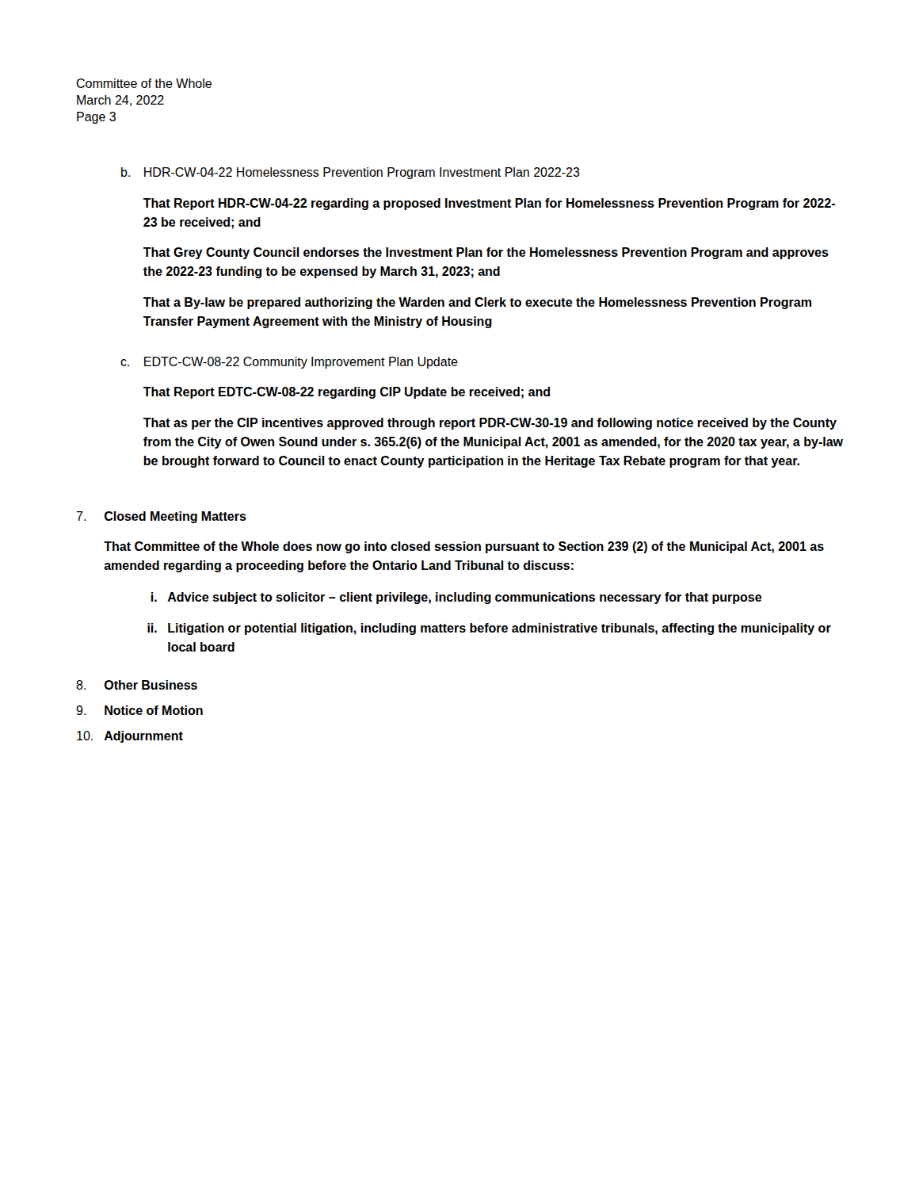Committee of the Whole
March 24, 2022
Page 3
b.
HDR-CW-04-22 Homelessness Prevention Program Investment Plan 2022-23
That Report HDR-CW-04-22 regarding a proposed Investment Plan for Homelessness Prevention Program for 2022-23 be received; and
That Grey County Council endorses the Investment Plan for the Homelessness Prevention Program and approves the 2022-23 funding to be expensed by March 31, 2023; and
That a By-law be prepared authorizing the Warden and Clerk to execute the Homelessness Prevention Program Transfer Payment Agreement with the Ministry of Housing
c.
EDTC-CW-08-22 Community Improvement Plan Update
That Report EDTC-CW-08-22 regarding CIP Update be received; and
That as per the CIP incentives approved through report PDR-CW-30-19 and following notice received by the County from the City of Owen Sound under s. 365.2(6) of the Municipal Act, 2001 as amended, for the 2020 tax year, a by-law be brought forward to Council to enact County participation in the Heritage Tax Rebate program for that year.
7.
Closed Meeting Matters
That Committee of the Whole does now go into closed session pursuant to Section 239 (2) of the Municipal Act, 2001 as amended regarding a proceeding before the Ontario Land Tribunal to discuss:
Advice subject to solicitor – client privilege, including communications necessary for that purpose
Litigation or potential litigation, including matters before administrative tribunals, affecting the municipality or local board
8.
Other Business
9.
Notice of Motion
10.
Adjournment